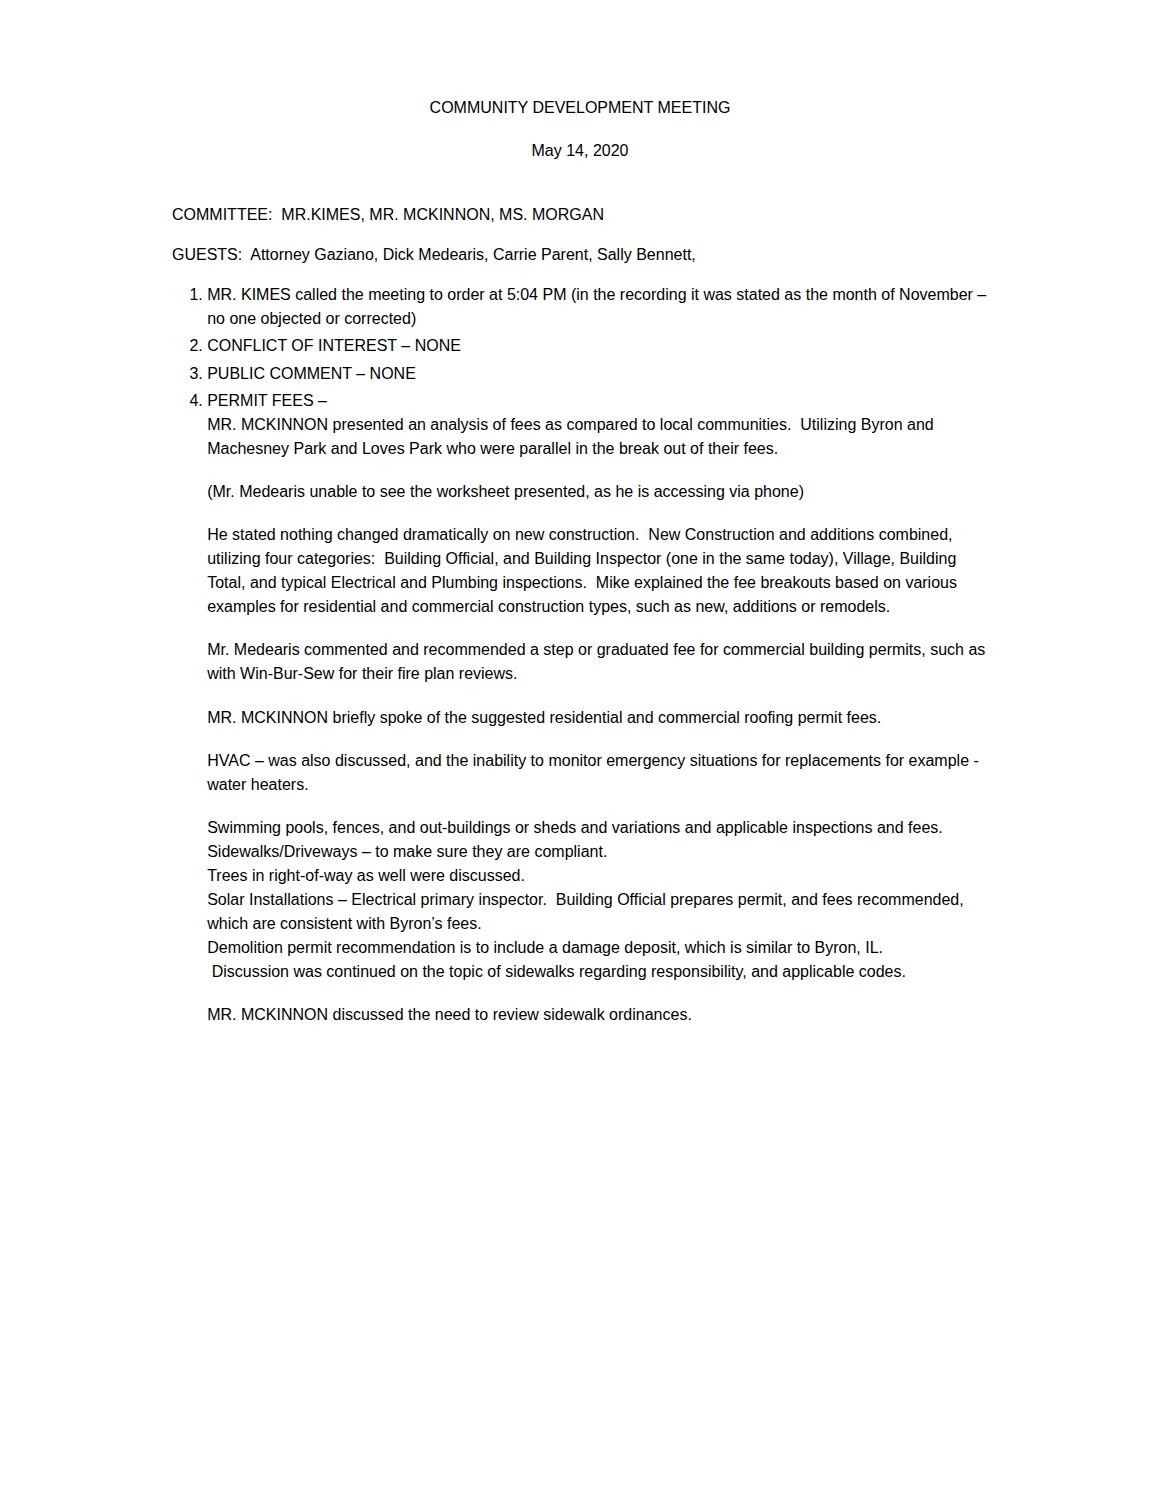COMMUNITY DEVELOPMENT MEETING
May 14, 2020
COMMITTEE: MR.KIMES, MR. MCKINNON, MS. MORGAN
GUESTS: Attorney Gaziano, Dick Medearis, Carrie Parent, Sally Bennett,
MR. KIMES called the meeting to order at 5:04 PM (in the recording it was stated as the month of November – no one objected or corrected)
CONFLICT OF INTEREST – NONE
PUBLIC COMMENT – NONE
PERMIT FEES –
MR. MCKINNON presented an analysis of fees as compared to local communities. Utilizing Byron and Machesney Park and Loves Park who were parallel in the break out of their fees.
(Mr. Medearis unable to see the worksheet presented, as he is accessing via phone)
He stated nothing changed dramatically on new construction. New Construction and additions combined, utilizing four categories: Building Official, and Building Inspector (one in the same today), Village, Building Total, and typical Electrical and Plumbing inspections. Mike explained the fee breakouts based on various examples for residential and commercial construction types, such as new, additions or remodels.
Mr. Medearis commented and recommended a step or graduated fee for commercial building permits, such as with Win-Bur-Sew for their fire plan reviews.
MR. MCKINNON briefly spoke of the suggested residential and commercial roofing permit fees.
HVAC – was also discussed, and the inability to monitor emergency situations for replacements for example - water heaters.
Swimming pools, fences, and out-buildings or sheds and variations and applicable inspections and fees.
Sidewalks/Driveways – to make sure they are compliant.
Trees in right-of-way as well were discussed.
Solar Installations – Electrical primary inspector. Building Official prepares permit, and fees recommended, which are consistent with Byron’s fees.
Demolition permit recommendation is to include a damage deposit, which is similar to Byron, IL.
Discussion was continued on the topic of sidewalks regarding responsibility, and applicable codes.
MR. MCKINNON discussed the need to review sidewalk ordinances.